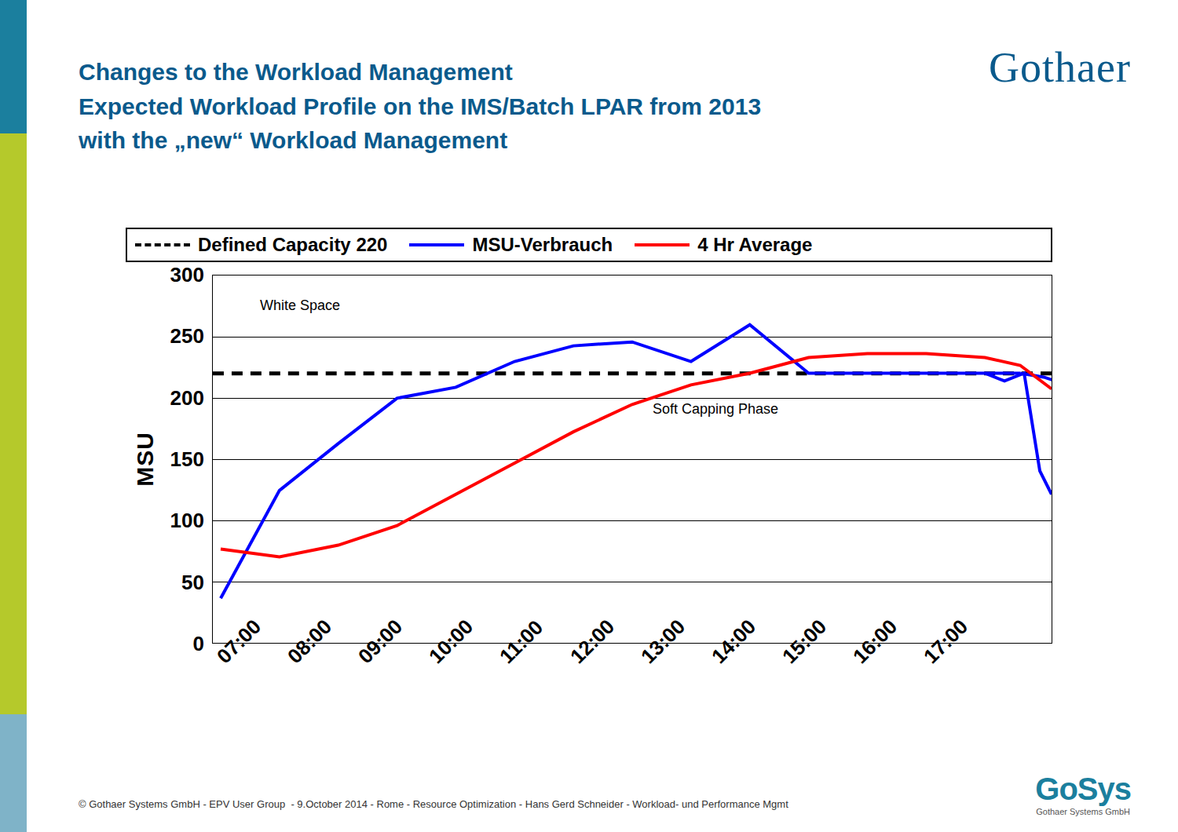Gothaer
Changes to the Workload Management
Expected Workload Profile on the IMS/Batch LPAR from 2013
with the „new“ Workload Management
Defined Capacity 220 MSU-Verbrauch 4 Hr Average
MSU
300 250 200 150 100 50 0
White Space
Soft Capping Phase
07:00 08:00 09:00 10:00 11:00 12:00 13:00 14:00 15:00 16:00 17:00
© Gothaer Systems GmbH - EPV User Group - 9.October 2014 - Rome - Resource Optimization - Hans Gerd Schneider - Workload- und Performance Mgmt
GoSys
Gothaer Systems GmbH